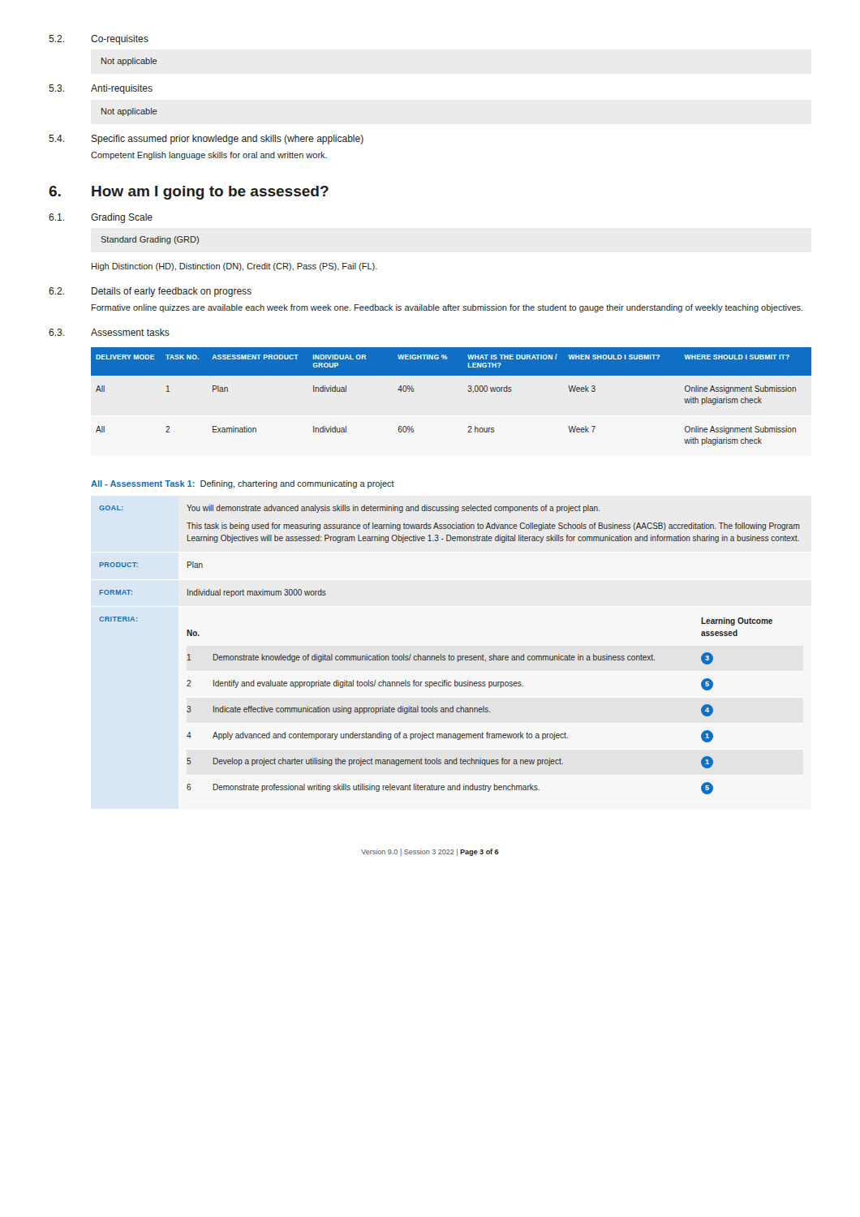5.2. Co-requisites
Not applicable
5.3. Anti-requisites
Not applicable
5.4. Specific assumed prior knowledge and skills (where applicable)
Competent English language skills for oral and written work.
6. How am I going to be assessed?
6.1. Grading Scale
Standard Grading (GRD)
High Distinction (HD), Distinction (DN), Credit (CR), Pass (PS), Fail (FL).
6.2. Details of early feedback on progress
Formative online quizzes are available each week from week one. Feedback is available after submission for the student to gauge their understanding of weekly teaching objectives.
6.3. Assessment tasks
| DELIVERY MODE | TASK NO. | ASSESSMENT PRODUCT | INDIVIDUAL OR GROUP | WEIGHTING % | WHAT IS THE DURATION / LENGTH? | WHEN SHOULD I SUBMIT? | WHERE SHOULD I SUBMIT IT? |
| --- | --- | --- | --- | --- | --- | --- | --- |
| All | 1 | Plan | Individual | 40% | 3,000 words | Week 3 | Online Assignment Submission with plagiarism check |
| All | 2 | Examination | Individual | 60% | 2 hours | Week 7 | Online Assignment Submission with plagiarism check |
All - Assessment Task 1: Defining, chartering and communicating a project
| GOAL: | You will demonstrate advanced analysis skills in determining and discussing selected components of a project plan. This task is being used for measuring assurance of learning towards Association to Advance Collegiate Schools of Business (AACSB) accreditation. The following Program Learning Objectives will be assessed: Program Learning Objective 1.3 - Demonstrate digital literacy skills for communication and information sharing in a business context. |
| PRODUCT: | Plan |
| FORMAT: | Individual report maximum 3000 words |
| CRITERIA: | / No. / / Learning Outcome assessed / / --- / --- / --- / / 1 / Demonstrate knowledge of digital communication tools/ channels to present, share and communicate in a business context. / 3 / / 2 / Identify and evaluate appropriate digital tools/ channels for specific business purposes. / 5 / / 3 / Indicate effective communication using appropriate digital tools and channels. / 4 / / 4 / Apply advanced and contemporary understanding of a project management framework to a project. / 1 / / 5 / Develop a project charter utilising the project management tools and techniques for a new project. / 1 / / 6 / Demonstrate professional writing skills utilising relevant literature and industry benchmarks. / 5 / |
Version 9.0 | Session 3 2022 | Page 3 of 6